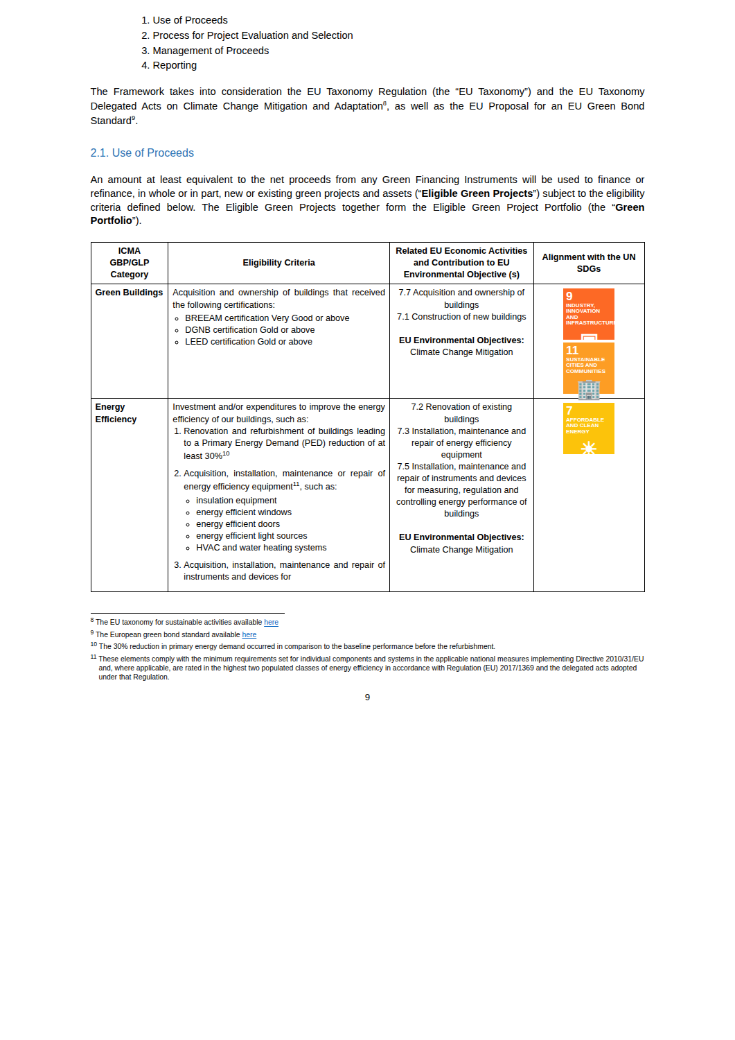Use of Proceeds
Process for Project Evaluation and Selection
Management of Proceeds
Reporting
The Framework takes into consideration the EU Taxonomy Regulation (the “EU Taxonomy”) and the EU Taxonomy Delegated Acts on Climate Change Mitigation and Adaptation8, as well as the EU Proposal for an EU Green Bond Standard9.
2.1. Use of Proceeds
An amount at least equivalent to the net proceeds from any Green Financing Instruments will be used to finance or refinance, in whole or in part, new or existing green projects and assets (“Eligible Green Projects”) subject to the eligibility criteria defined below. The Eligible Green Projects together form the Eligible Green Project Portfolio (the “Green Portfolio”).
| ICMA GBP/GLP Category | Eligibility Criteria | Related EU Economic Activities and Contribution to EU Environmental Objective (s) | Alignment with the UN SDGs |
| --- | --- | --- | --- |
| Green Buildings | Acquisition and ownership of buildings that received the following certifications: BREEAM certification Very Good or above DGNB certification Gold or above LEED certification Gold or above | 7.7 Acquisition and ownership of buildings 7.1 Construction of new buildings EU Environmental Objectives: Climate Change Mitigation | 9 INDUSTRY, INNOVATION AND INFRASTRUCTURE ▣ 11 SUSTAINABLE CITIES AND COMMUNITIES 🏢 |
| Energy Efficiency | Investment and/or expenditures to improve the energy efficiency of our buildings, such as: Renovation and refurbishment of buildings leading to a Primary Energy Demand (PED) reduction of at least 30% 10 Acquisition, installation, maintenance or repair of energy efficiency equipment 11 , such as: insulation equipment energy efficient windows energy efficient doors energy efficient light sources HVAC and water heating systems Acquisition, installation, maintenance and repair of instruments and devices for | 7.2 Renovation of existing buildings 7.3 Installation, maintenance and repair of energy efficiency equipment 7.5 Installation, maintenance and repair of instruments and devices for measuring, regulation and controlling energy performance of buildings EU Environmental Objectives: Climate Change Mitigation | 7 AFFORDABLE AND CLEAN ENERGY ☀ |
8 The EU taxonomy for sustainable activities available here
9 The European green bond standard available here
10 The 30% reduction in primary energy demand occurred in comparison to the baseline performance before the refurbishment.
11 These elements comply with the minimum requirements set for individual components and systems in the applicable national measures implementing Directive 2010/31/EU and, where applicable, are rated in the highest two populated classes of energy efficiency in accordance with Regulation (EU) 2017/1369 and the delegated acts adopted under that Regulation.
9